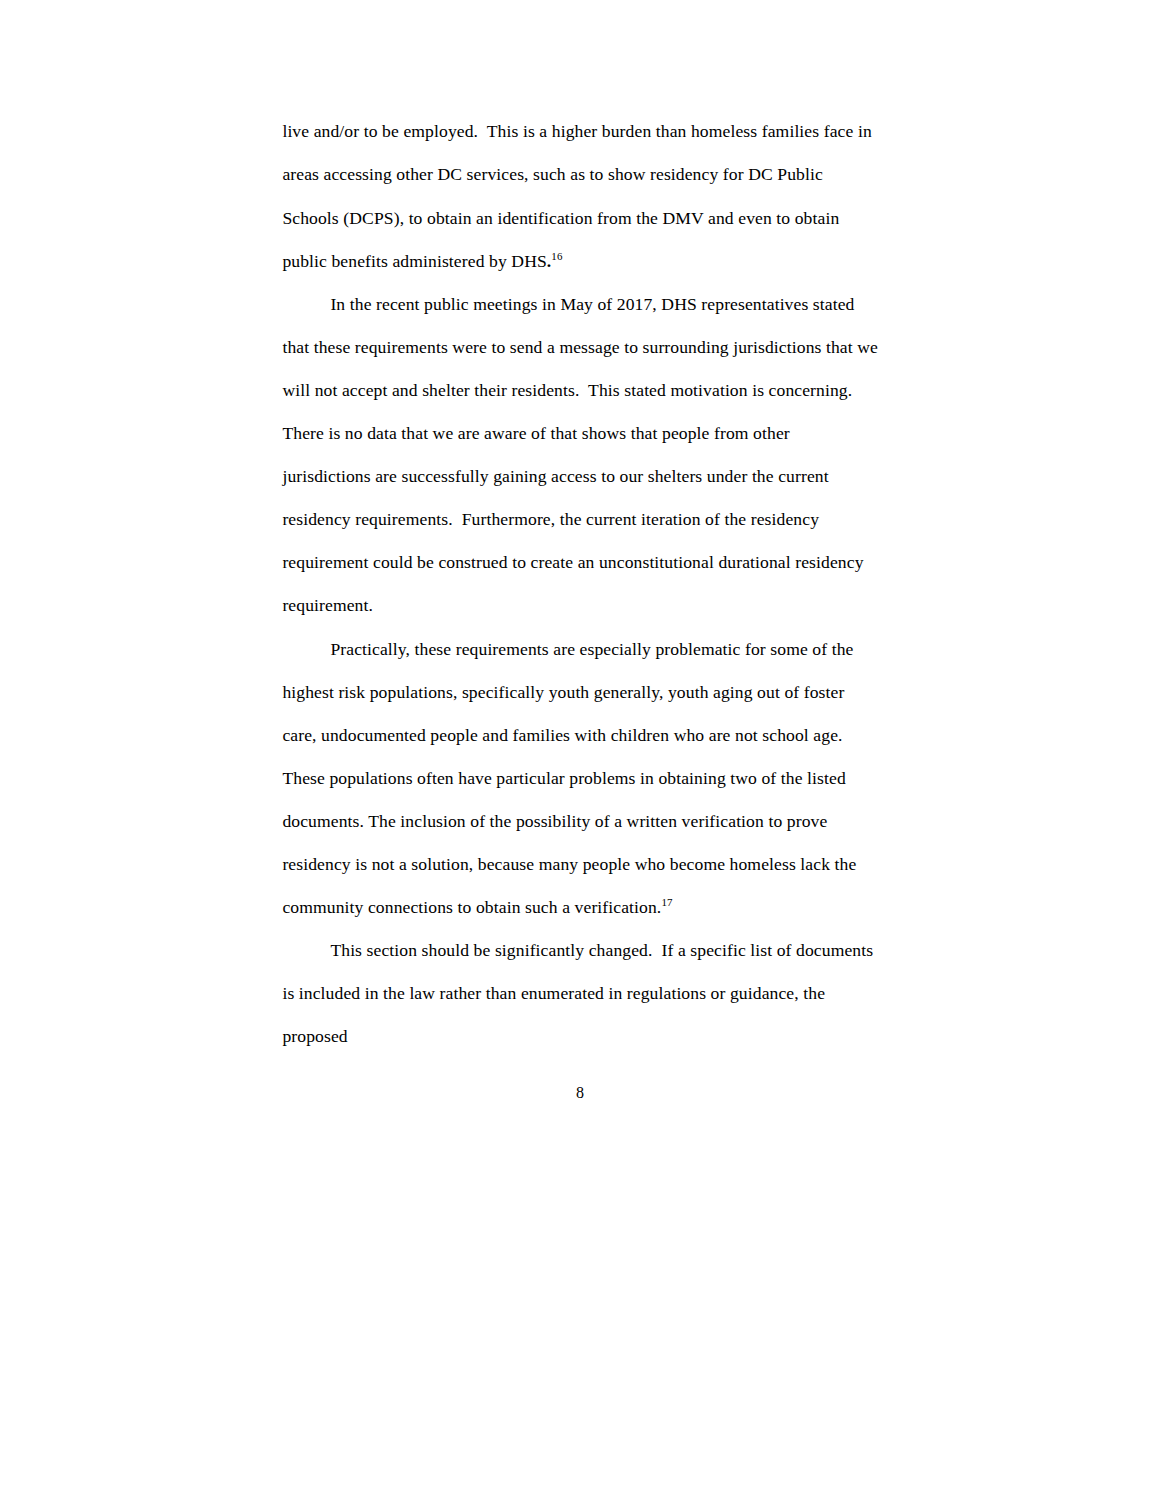live and/or to be employed. This is a higher burden than homeless families face in areas accessing other DC services, such as to show residency for DC Public Schools (DCPS), to obtain an identification from the DMV and even to obtain public benefits administered by DHS.16
In the recent public meetings in May of 2017, DHS representatives stated that these requirements were to send a message to surrounding jurisdictions that we will not accept and shelter their residents. This stated motivation is concerning. There is no data that we are aware of that shows that people from other jurisdictions are successfully gaining access to our shelters under the current residency requirements. Furthermore, the current iteration of the residency requirement could be construed to create an unconstitutional durational residency requirement.
Practically, these requirements are especially problematic for some of the highest risk populations, specifically youth generally, youth aging out of foster care, undocumented people and families with children who are not school age. These populations often have particular problems in obtaining two of the listed documents. The inclusion of the possibility of a written verification to prove residency is not a solution, because many people who become homeless lack the community connections to obtain such a verification.17
This section should be significantly changed. If a specific list of documents is included in the law rather than enumerated in regulations or guidance, the proposed
8